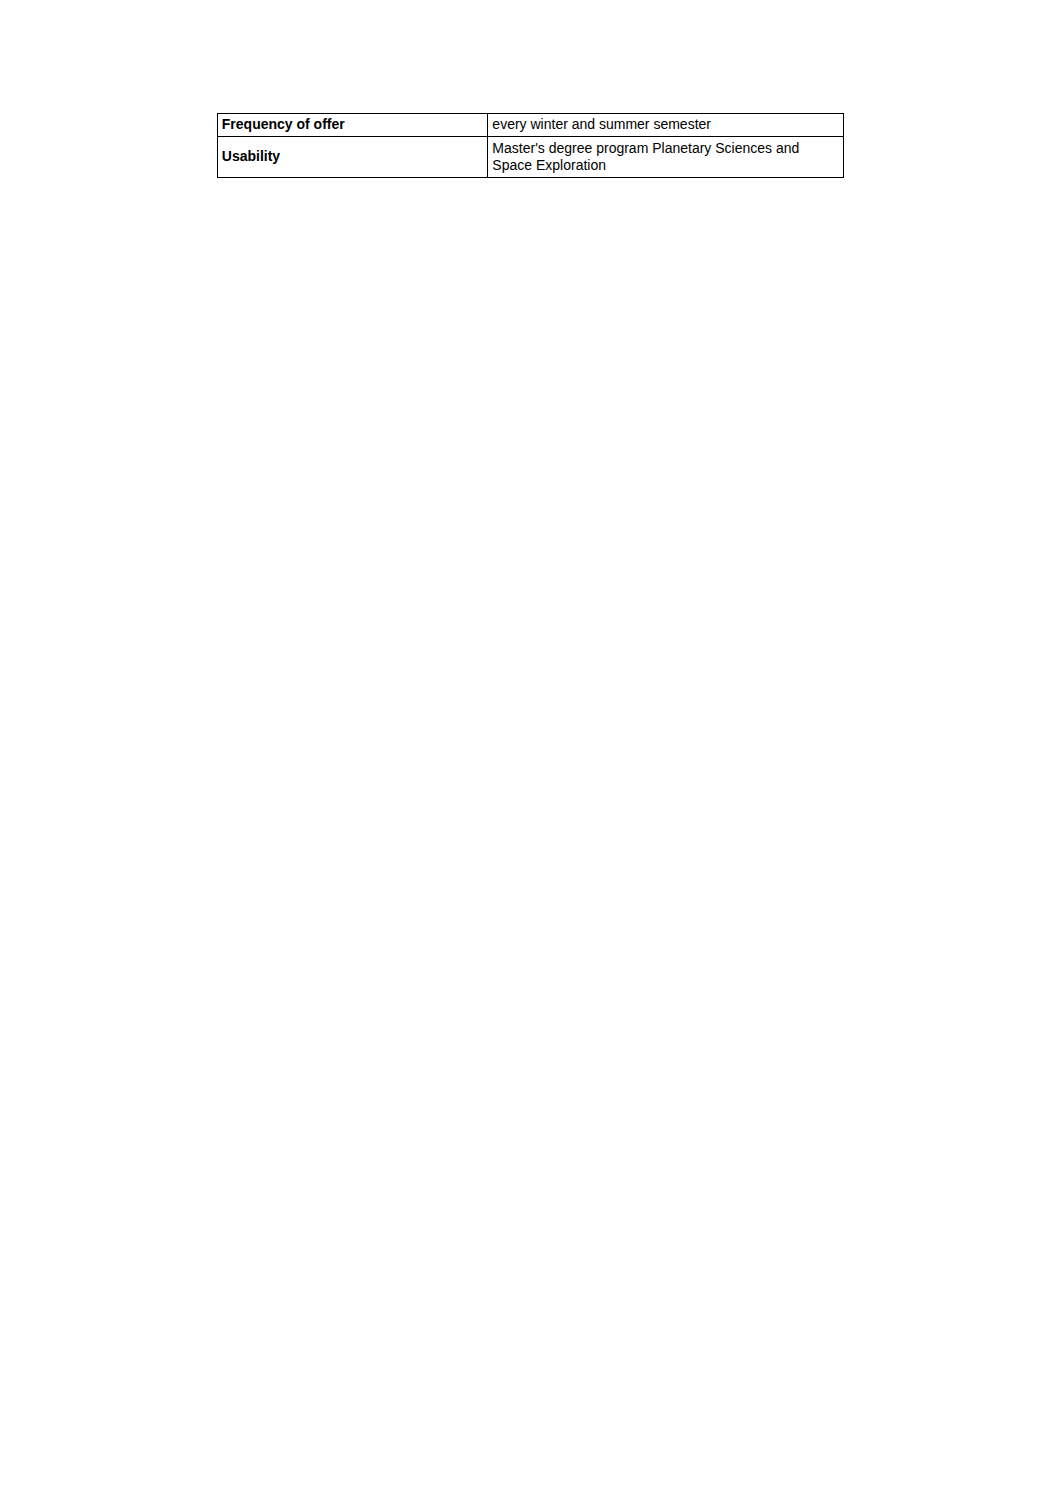| Frequency of offer | every winter and summer semester |
| Usability | Master's degree program Planetary Sciences and Space Exploration |